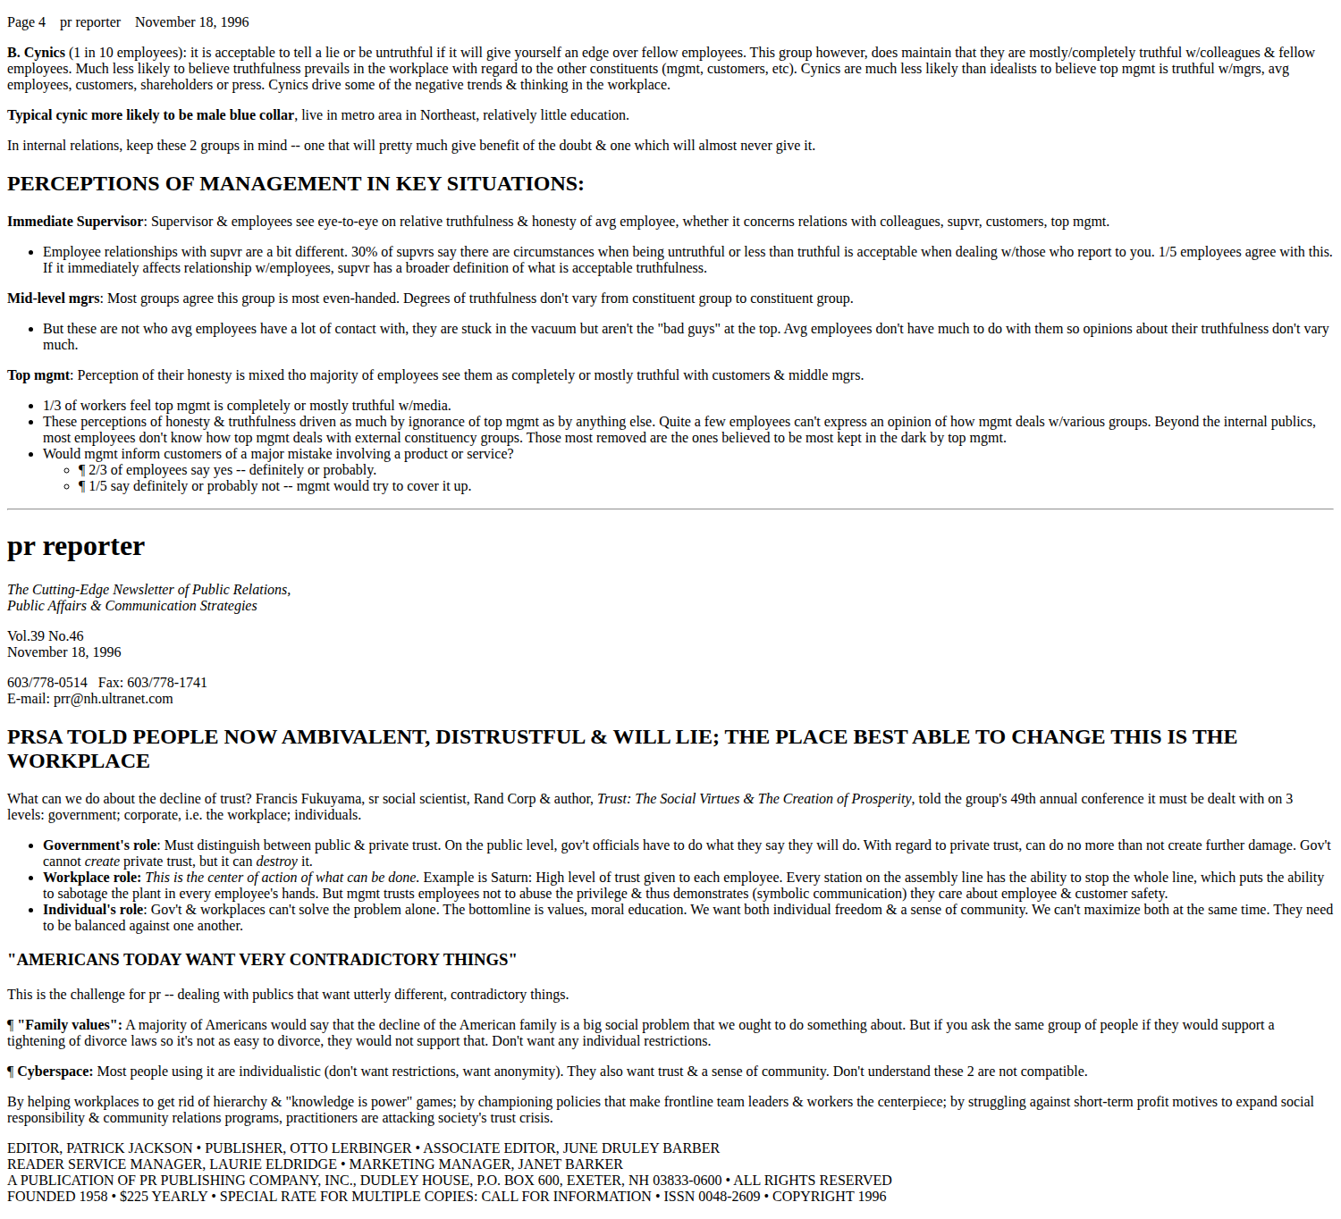Page 4 pr reporter November 18, 1996
B. Cynics (1 in 10 employees): it is acceptable to tell a lie or be untruthful if it will give yourself an edge over fellow employees. This group however, does maintain that they are mostly/completely truthful w/colleagues & fellow employees. Much less likely to believe truthfulness prevails in the workplace with regard to the other constituents (mgmt, customers, etc). Cynics are much less likely than idealists to believe top mgmt is truthful w/mgrs, avg employees, customers, shareholders or press. Cynics drive some of the negative trends & thinking in the workplace.
Typical cynic more likely to be male blue collar, live in metro area in Northeast, relatively little education.
In internal relations, keep these 2 groups in mind -- one that will pretty much give benefit of the doubt & one which will almost never give it.
PERCEPTIONS OF MANAGEMENT IN KEY SITUATIONS:
Immediate Supervisor: Supervisor & employees see eye-to-eye on relative truthfulness & honesty of avg employee, whether it concerns relations with colleagues, supvr, customers, top mgmt.
Employee relationships with supvr are a bit different. 30% of supvrs say there are circumstances when being untruthful or less than truthful is acceptable when dealing w/those who report to you. 1/5 employees agree with this. If it immediately affects relationship w/employees, supvr has a broader definition of what is acceptable truthfulness.
Mid-level mgrs: Most groups agree this group is most even-handed. Degrees of truthfulness don't vary from constituent group to constituent group.
But these are not who avg employees have a lot of contact with, they are stuck in the vacuum but aren't the "bad guys" at the top. Avg employees don't have much to do with them so opinions about their truthfulness don't vary much.
Top mgmt: Perception of their honesty is mixed tho majority of employees see them as completely or mostly truthful with customers & middle mgrs.
1/3 of workers feel top mgmt is completely or mostly truthful w/media.
These perceptions of honesty & truthfulness driven as much by ignorance of top mgmt as by anything else. Quite a few employees can't express an opinion of how mgmt deals w/various groups. Beyond the internal publics, most employees don't know how top mgmt deals with external constituency groups. Those most removed are the ones believed to be most kept in the dark by top mgmt.
Would mgmt inform customers of a major mistake involving a product or service?
¶ 2/3 of employees say yes -- definitely or probably.
¶ 1/5 say definitely or probably not -- mgmt would try to cover it up.
pr reporter
The Cutting-Edge Newsletter of Public Relations,
Public Affairs & Communication Strategies
Vol.39 No.46
November 18, 1996
603/778-0514 Fax: 603/778-1741
E-mail: prr@nh.ultranet.com
PRSA TOLD PEOPLE NOW AMBIVALENT, DISTRUSTFUL & WILL LIE; THE PLACE BEST ABLE TO CHANGE THIS IS THE WORKPLACE
What can we do about the decline of trust? Francis Fukuyama, sr social scientist, Rand Corp & author, Trust: The Social Virtues & The Creation of Prosperity, told the group's 49th annual conference it must be dealt with on 3 levels: government; corporate, i.e. the workplace; individuals.
Government's role: Must distinguish between public & private trust. On the public level, gov't officials have to do what they say they will do. With regard to private trust, can do no more than not create further damage. Gov't cannot create private trust, but it can destroy it.
Workplace role: This is the center of action of what can be done. Example is Saturn: High level of trust given to each employee. Every station on the assembly line has the ability to stop the whole line, which puts the ability to sabotage the plant in every employee's hands. But mgmt trusts employees not to abuse the privilege & thus demonstrates (symbolic communication) they care about employee & customer safety.
Individual's role: Gov't & workplaces can't solve the problem alone. The bottomline is values, moral education. We want both individual freedom & a sense of community. We can't maximize both at the same time. They need to be balanced against one another.
"AMERICANS TODAY WANT VERY CONTRADICTORY THINGS"
This is the challenge for pr -- dealing with publics that want utterly different, contradictory things.
¶ "Family values": A majority of Americans would say that the decline of the American family is a big social problem that we ought to do something about. But if you ask the same group of people if they would support a tightening of divorce laws so it's not as easy to divorce, they would not support that. Don't want any individual restrictions.
¶ Cyberspace: Most people using it are individualistic (don't want restrictions, want anonymity). They also want trust & a sense of community. Don't understand these 2 are not compatible.
By helping workplaces to get rid of hierarchy & "knowledge is power" games; by championing policies that make frontline team leaders & workers the centerpiece; by struggling against short-term profit motives to expand social responsibility & community relations programs, practitioners are attacking society's trust crisis.
EDITOR, PATRICK JACKSON • PUBLISHER, OTTO LERBINGER • ASSOCIATE EDITOR, JUNE DRULEY BARBER
READER SERVICE MANAGER, LAURIE ELDRIDGE • MARKETING MANAGER, JANET BARKER
A PUBLICATION OF PR PUBLISHING COMPANY, INC., DUDLEY HOUSE, P.O. BOX 600, EXETER, NH 03833-0600 • ALL RIGHTS RESERVED
FOUNDED 1958 • $225 YEARLY • SPECIAL RATE FOR MULTIPLE COPIES: CALL FOR INFORMATION • ISSN 0048-2609 • COPYRIGHT 1996